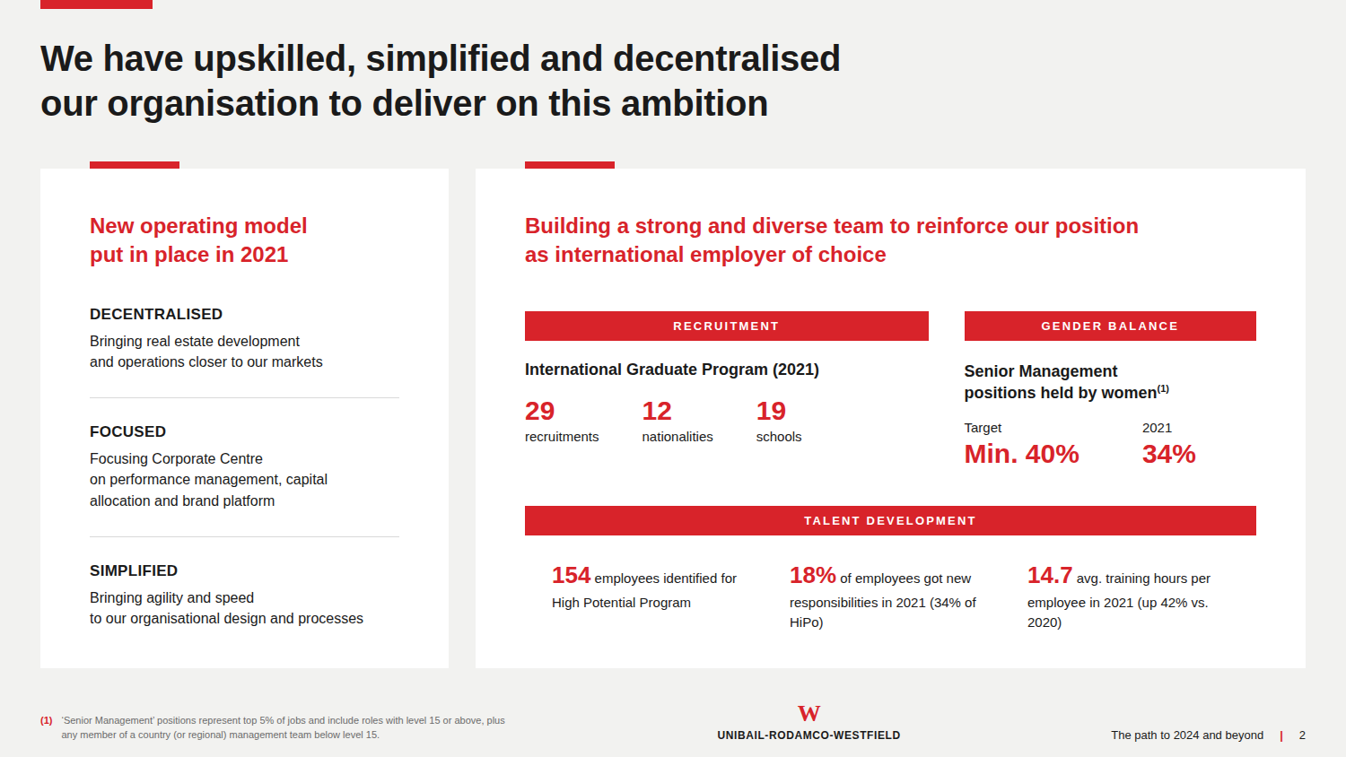We have upskilled, simplified and decentralised
our organisation to deliver on this ambition
New operating model
put in place in 2021
DECENTRALISED
Bringing real estate development
and operations closer to our markets
FOCUSED
Focusing Corporate Centre
on performance management, capital
allocation and brand platform
SIMPLIFIED
Bringing agility and speed
to our organisational design and processes
Building a strong and diverse team to reinforce our position
as international employer of choice
Recruitment
International Graduate Program (2021)
29
recruitments
12
nationalities
19
schools
Gender balance
Senior Management
positions held by women(1)
Target
Min. 40%
2021
34%
Talent development
154 employees identified for High Potential Program
18% of employees got new responsibilities in 2021 (34% of HiPo)
14.7 avg. training hours per employee in 2021 (up 42% vs. 2020)
(1) ‘Senior Management’ positions represent top 5% of jobs and include roles with level 15 or above, plus any member of a country (or regional) management team below level 15.
W
UNIBAIL-RODAMCO-WESTFIELD
The path to 2024 and beyond | 2